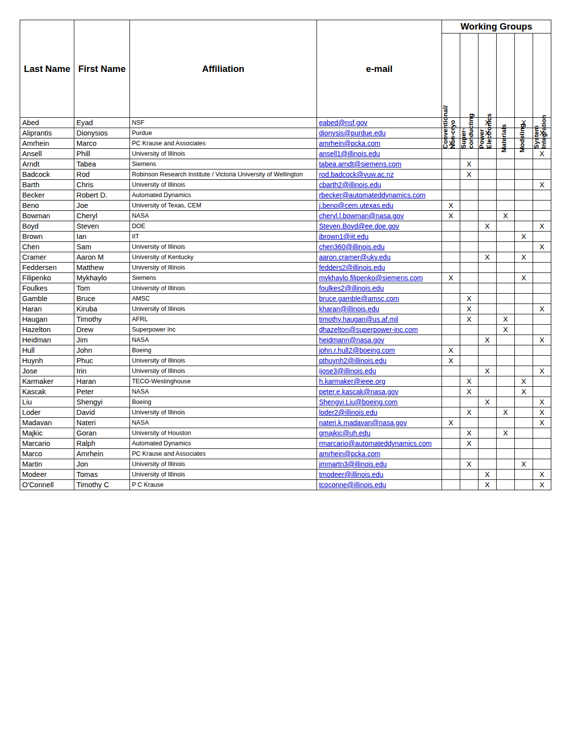| Last Name | First Name | Affiliation | e-mail | Working Groups |
| --- | --- | --- | --- | --- |
| Conventional/ Non-cryo | Super- conducting | Power Electronics | Materials | Modeling | System Integration |
| Abed | Eyad | NSF | eabed@nsf.gov | | | X | | X | |
| Aliprantis | Dionysios | Purdue | dionysis@purdue.edu | | | X | | | X |
| Amrhein | Marco | PC Krause and Associates | amrhein@pcka.com | X | | | | | |
| Ansell | Phill | University of Illinois | ansell1@illinois.edu | | | | | | X |
| Arndt | Tabea | Siemens | tabea.arndt@siemens.com | | X | | | | |
| Badcock | Rod | Robinson Research Institute / Victoria University of Wellington | rod.badcock@vuw.ac.nz | | X | | | | |
| Barth | Chris | University of Illinois | cbarth2@illinois.edu | | | | | | X |
| Becker | Robert D. | Automated Dynamics | rbecker@automateddynamics.com | | | | | | |
| Beno | Joe | University of Texas, CEM | j.beno@cem.utexas.edu | X | | | | | |
| Bowman | Cheryl | NASA | cheryl.l.bowman@nasa.gov | X | | | X | | |
| Boyd | Steven | DOE | Steven.Boyd@ee.doe.gov | | | X | | | X |
| Brown | Ian | IIT | ibrown1@iit.edu | | | | | X | |
| Chen | Sam | University of Illinois | chen360@illinois.edu | | | | | | X |
| Cramer | Aaron M | University of Kentucky | aaron.cramer@uky.edu | | | X | | X | |
| Feddersen | Matthew | University of Illinois | fedders2@illinois.edu | | | | | | |
| Filipenko | Mykhaylo | Siemens | mykhaylo.filipenko@siemens.com | X | | | | X | |
| Foulkes | Tom | University of Illinois | foulkes2@illinois.edu | | | | | | |
| Gamble | Bruce | AMSC | bruce.gamble@amsc.com | | X | | | | |
| Haran | Kiruba | University of Illinois | kharan@illinois.edu | | X | | | | X |
| Haugan | Timothy | AFRL | timothy.haugan@us.af.mil | | X | | X | | |
| Hazelton | Drew | Superpower Inc | dhazelton@superpower-inc.com | | | | X | | |
| Heidman | Jim | NASA | heidmann@nasa.gov | | | X | | | X |
| Hull | John | Boeing | john.r.hull2@boeing.com | X | | | | | |
| Huynh | Phuc | University of Illinois | pthuynh2@illinois.edu | X | | | | | |
| Jose | Irin | University of Illinois | ijose3@illinois.edu | | | X | | | X |
| Karmaker | Haran | TECO-Westinghouse | h.karmaker@ieee.org | | X | | | X | |
| Kascak | Peter | NASA | peter.e.kascak@nasa.gov | | X | | | X | |
| Liu | Shengyi | Boeing | Shengyi.Liu@boeing.com | | | X | | | X |
| Loder | David | University of Illinois | loder2@illinois.edu | | X | | X | | X |
| Madavan | Nateri | NASA | nateri.k.madavan@nasa.gov | X | | | | | X |
| Majkic | Goran | University of Houston | gmajkic@uh.edu | | X | | X | | |
| Marcario | Ralph | Automated Dynamics | rmarcario@automateddynamics.com | | X | | | | |
| Marco | Amrhein | PC Krause and Associates | amrhein@pcka.com | | | | | | |
| Martin | Jon | University of Illinois | jmmartn3@illinois.edu | | X | | | X | |
| Modeer | Tomas | University of Illinois | tmodeer@illinois.edu | | | X | | | X |
| O'Connell | Timothy C | P C Krause | tcoconne@illinois.edu | | | X | | | X |